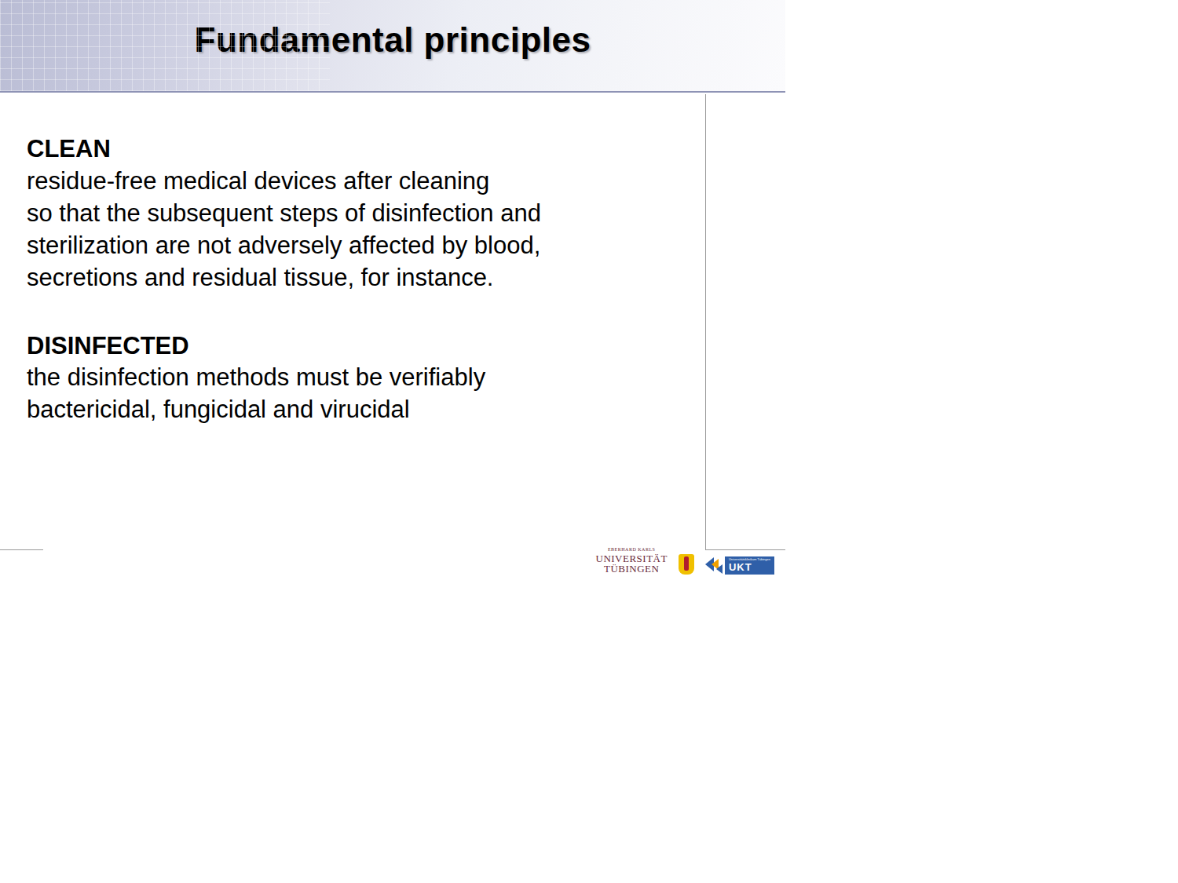Fundamental principles
CLEAN
residue-free medical devices after cleaning
so that the subsequent steps of disinfection and
sterilization are not adversely affected by blood,
secretions and residual tissue, for instance.
DISINFECTED
the disinfection methods must be verifiably
bactericidal, fungicidal and virucidal
EBERHARD KARLS UNIVERSITÄT TÜBINGEN
Universitätsklinikum Tübingen UKT